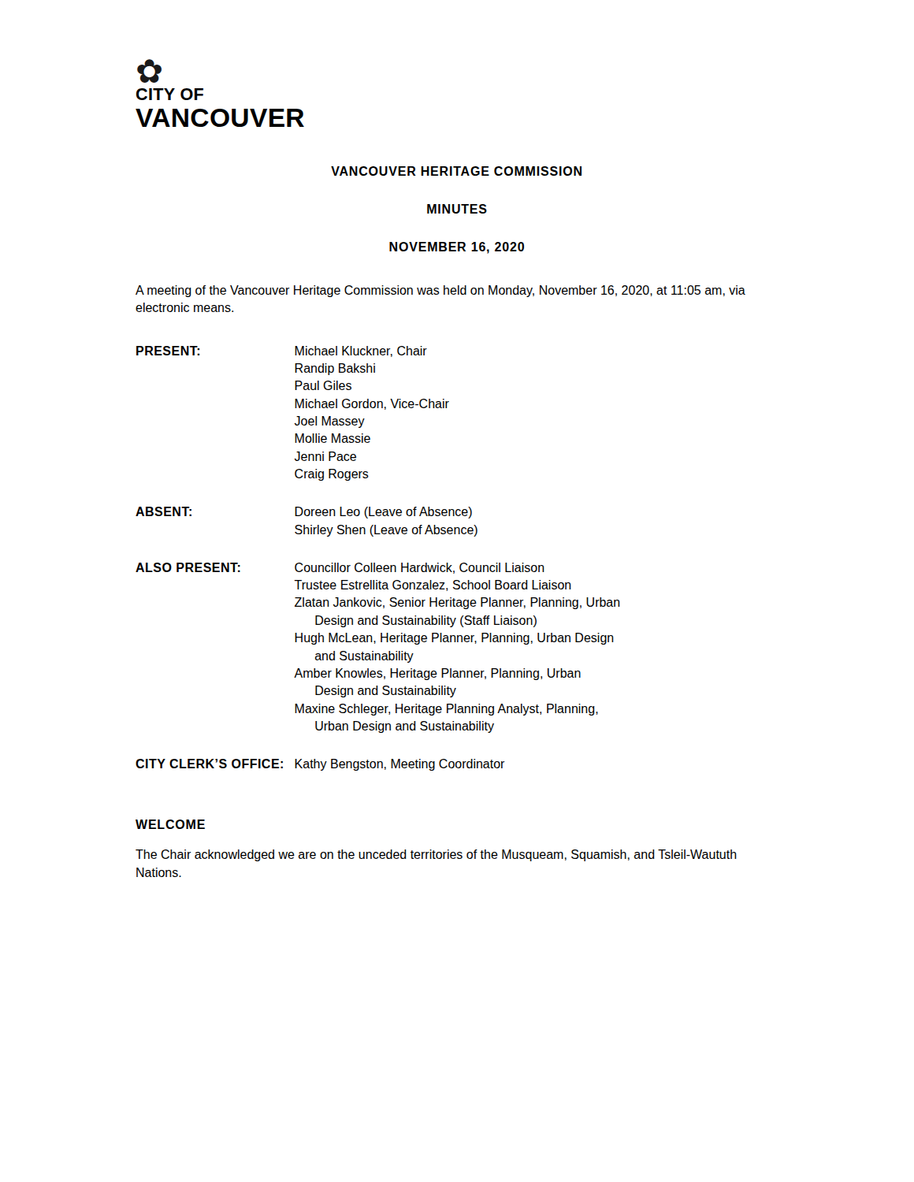✿
CITY OF
VANCOUVER
VANCOUVER HERITAGE COMMISSION
MINUTES
NOVEMBER 16, 2020
A meeting of the Vancouver Heritage Commission was held on Monday, November 16, 2020, at 11:05 am, via electronic means.
| PRESENT: | Michael Kluckner, Chair Randip Bakshi Paul Giles Michael Gordon, Vice-Chair Joel Massey Mollie Massie Jenni Pace Craig Rogers |
| ABSENT: | Doreen Leo (Leave of Absence) Shirley Shen (Leave of Absence) |
| ALSO PRESENT: | Councillor Colleen Hardwick, Council Liaison Trustee Estrellita Gonzalez, School Board Liaison Zlatan Jankovic, Senior Heritage Planner, Planning, Urban Design and Sustainability (Staff Liaison) Hugh McLean, Heritage Planner, Planning, Urban Design and Sustainability Amber Knowles, Heritage Planner, Planning, Urban Design and Sustainability Maxine Schleger, Heritage Planning Analyst, Planning, Urban Design and Sustainability |
| CITY CLERK’S OFFICE: | Kathy Bengston, Meeting Coordinator |
WELCOME
The Chair acknowledged we are on the unceded territories of the Musqueam, Squamish, and Tsleil-Waututh Nations.